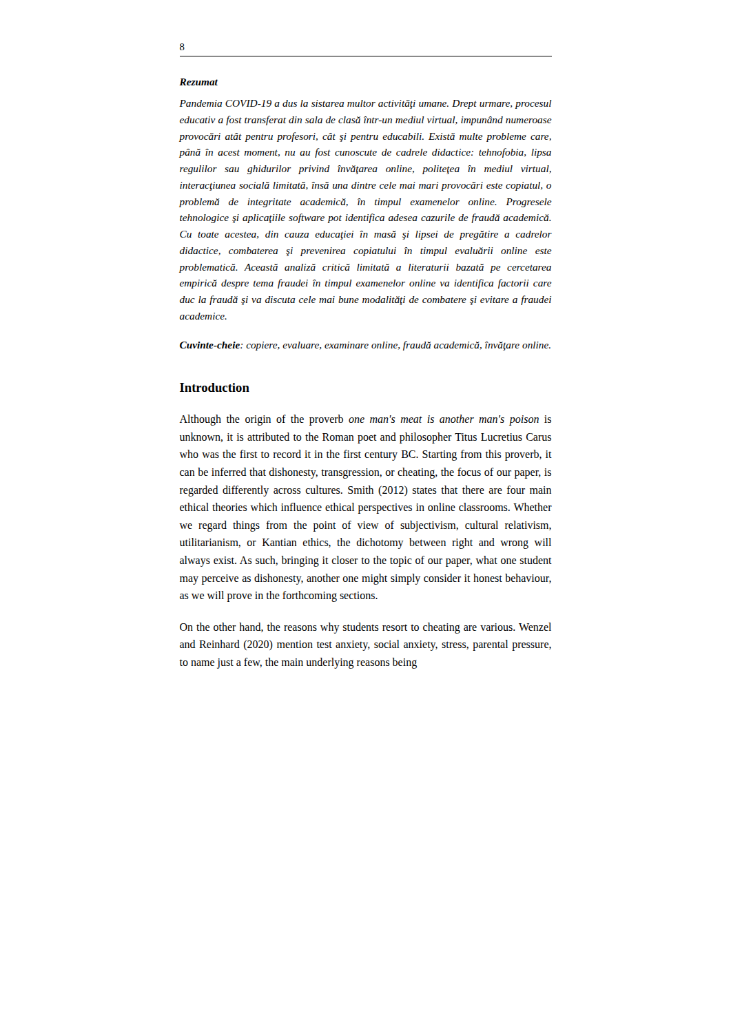8
Rezumat
Pandemia COVID-19 a dus la sistarea multor activităţi umane. Drept urmare, procesul educativ a fost transferat din sala de clasă într-un mediul virtual, impunând numeroase provocări atât pentru profesori, cât şi pentru educabili. Există multe probleme care, până în acest moment, nu au fost cunoscute de cadrele didactice: tehnofobia, lipsa regulilor sau ghidurilor privind învăţarea online, politeţea în mediul virtual, interacţiunea socială limitată, însă una dintre cele mai mari provocări este copiatul, o problemă de integritate academică, în timpul examenelor online. Progresele tehnologice şi aplicaţiile software pot identifica adesea cazurile de fraudă academică. Cu toate acestea, din cauza educaţiei în masă şi lipsei de pregătire a cadrelor didactice, combaterea şi prevenirea copiatului în timpul evaluării online este problematică. Această analiză critică limitată a literaturii bazată pe cercetarea empirică despre tema fraudei în timpul examenelor online va identifica factorii care duc la fraudă şi va discuta cele mai bune modalităţi de combatere şi evitare a fraudei academice.
Cuvinte-cheie: copiere, evaluare, examinare online, fraudă academică, învăţare online.
Introduction
Although the origin of the proverb one man's meat is another man's poison is unknown, it is attributed to the Roman poet and philosopher Titus Lucretius Carus who was the first to record it in the first century BC. Starting from this proverb, it can be inferred that dishonesty, transgression, or cheating, the focus of our paper, is regarded differently across cultures. Smith (2012) states that there are four main ethical theories which influence ethical perspectives in online classrooms. Whether we regard things from the point of view of subjectivism, cultural relativism, utilitarianism, or Kantian ethics, the dichotomy between right and wrong will always exist. As such, bringing it closer to the topic of our paper, what one student may perceive as dishonesty, another one might simply consider it honest behaviour, as we will prove in the forthcoming sections.
On the other hand, the reasons why students resort to cheating are various. Wenzel and Reinhard (2020) mention test anxiety, social anxiety, stress, parental pressure, to name just a few, the main underlying reasons being